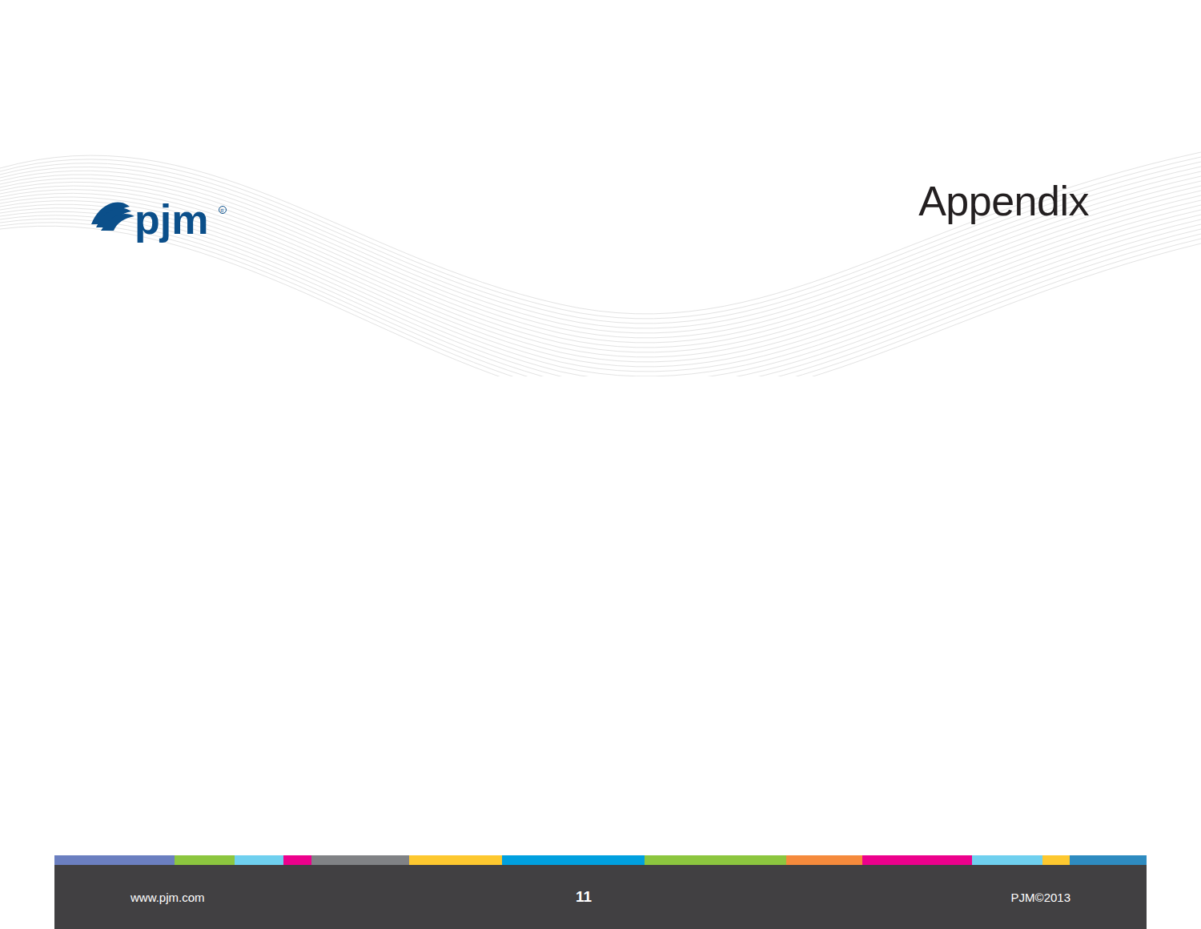pjm R
Appendix
www.pjm.com 11 PJM©2013